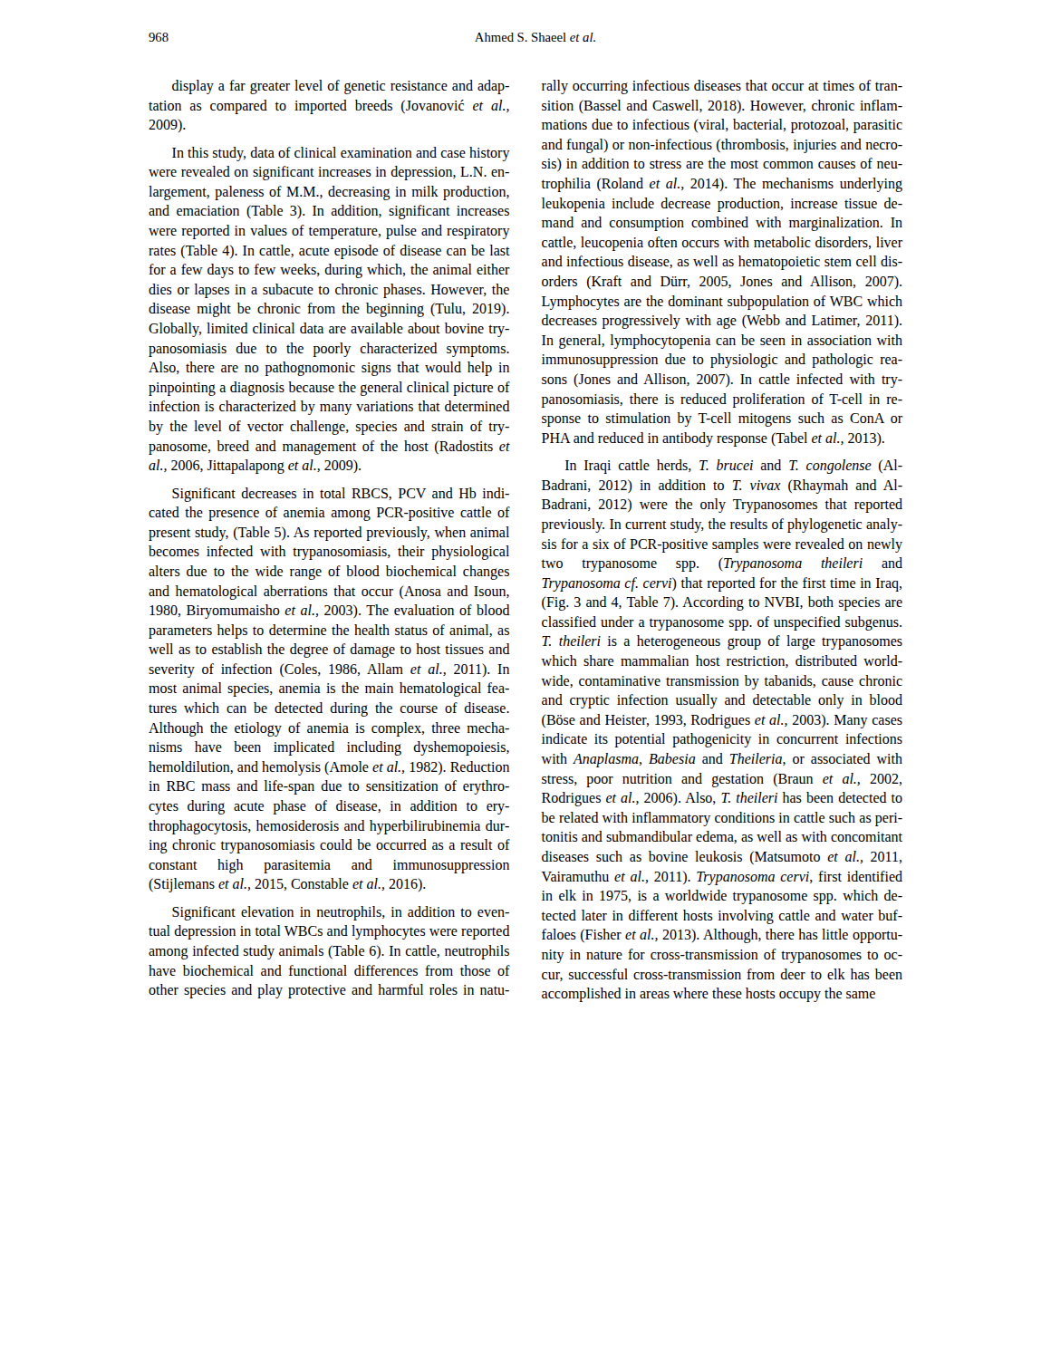968 Ahmed S. Shaeel et al.
display a far greater level of genetic resistance and adaptation as compared to imported breeds (Jovanović et al., 2009).
In this study, data of clinical examination and case history were revealed on significant increases in depression, L.N. enlargement, paleness of M.M., decreasing in milk production, and emaciation (Table 3). In addition, significant increases were reported in values of temperature, pulse and respiratory rates (Table 4). In cattle, acute episode of disease can be last for a few days to few weeks, during which, the animal either dies or lapses in a subacute to chronic phases. However, the disease might be chronic from the beginning (Tulu, 2019). Globally, limited clinical data are available about bovine trypanosomiasis due to the poorly characterized symptoms. Also, there are no pathognomonic signs that would help in pinpointing a diagnosis because the general clinical picture of infection is characterized by many variations that determined by the level of vector challenge, species and strain of trypanosome, breed and management of the host (Radostits et al., 2006, Jittapalapong et al., 2009).
Significant decreases in total RBCS, PCV and Hb indicated the presence of anemia among PCR-positive cattle of present study, (Table 5). As reported previously, when animal becomes infected with trypanosomiasis, their physiological alters due to the wide range of blood biochemical changes and hematological aberrations that occur (Anosa and Isoun, 1980, Biryomumaisho et al., 2003). The evaluation of blood parameters helps to determine the health status of animal, as well as to establish the degree of damage to host tissues and severity of infection (Coles, 1986, Allam et al., 2011). In most animal species, anemia is the main hematological features which can be detected during the course of disease. Although the etiology of anemia is complex, three mechanisms have been implicated including dyshemopoiesis, hemoldilution, and hemolysis (Amole et al., 1982). Reduction in RBC mass and life-span due to sensitization of erythrocytes during acute phase of disease, in addition to erythrophagocytosis, hemosiderosis and hyperbilirubinemia during chronic trypanosomiasis could be occurred as a result of constant high parasitemia and immunosuppression (Stijlemans et al., 2015, Constable et al., 2016).
Significant elevation in neutrophils, in addition to eventual depression in total WBCs and lymphocytes were reported among infected study animals (Table 6). In cattle, neutrophils have biochemical and functional differences from those of other species and play protective and harmful roles in naturally occurring infectious diseases that occur at times of transition (Bassel and Caswell, 2018). However, chronic inflammations due to infectious (viral, bacterial, protozoal, parasitic and fungal) or non-infectious (thrombosis, injuries and necrosis) in addition to stress are the most common causes of neutrophilia (Roland et al., 2014). The mechanisms underlying leukopenia include decrease production, increase tissue demand and consumption combined with marginalization. In cattle, leucopenia often occurs with metabolic disorders, liver and infectious disease, as well as hematopoietic stem cell disorders (Kraft and Dürr, 2005, Jones and Allison, 2007). Lymphocytes are the dominant subpopulation of WBC which decreases progressively with age (Webb and Latimer, 2011). In general, lymphocytopenia can be seen in association with immunosuppression due to physiologic and pathologic reasons (Jones and Allison, 2007). In cattle infected with trypanosomiasis, there is reduced proliferation of T-cell in response to stimulation by T-cell mitogens such as ConA or PHA and reduced in antibody response (Tabel et al., 2013).
In Iraqi cattle herds, T. brucei and T. congolense (Al-Badrani, 2012) in addition to T. vivax (Rhaymah and Al-Badrani, 2012) were the only Trypanosomes that reported previously. In current study, the results of phylogenetic analysis for a six of PCR-positive samples were revealed on newly two trypanosome spp. (Trypanosoma theileri and Trypanosoma cf. cervi) that reported for the first time in Iraq, (Fig. 3 and 4, Table 7). According to NVBI, both species are classified under a trypanosome spp. of unspecified subgenus. T. theileri is a heterogeneous group of large trypanosomes which share mammalian host restriction, distributed worldwide, contaminative transmission by tabanids, cause chronic and cryptic infection usually and detectable only in blood (Böse and Heister, 1993, Rodrigues et al., 2003). Many cases indicate its potential pathogenicity in concurrent infections with Anaplasma, Babesia and Theileria, or associated with stress, poor nutrition and gestation (Braun et al., 2002, Rodrigues et al., 2006). Also, T. theileri has been detected to be related with inflammatory conditions in cattle such as peritonitis and submandibular edema, as well as with concomitant diseases such as bovine leukosis (Matsumoto et al., 2011, Vairamuthu et al., 2011). Trypanosoma cervi, first identified in elk in 1975, is a worldwide trypanosome spp. which detected later in different hosts involving cattle and water buffaloes (Fisher et al., 2013). Although, there has little opportunity in nature for cross-transmission of trypanosomes to occur, successful cross-transmission from deer to elk has been accomplished in areas where these hosts occupy the same